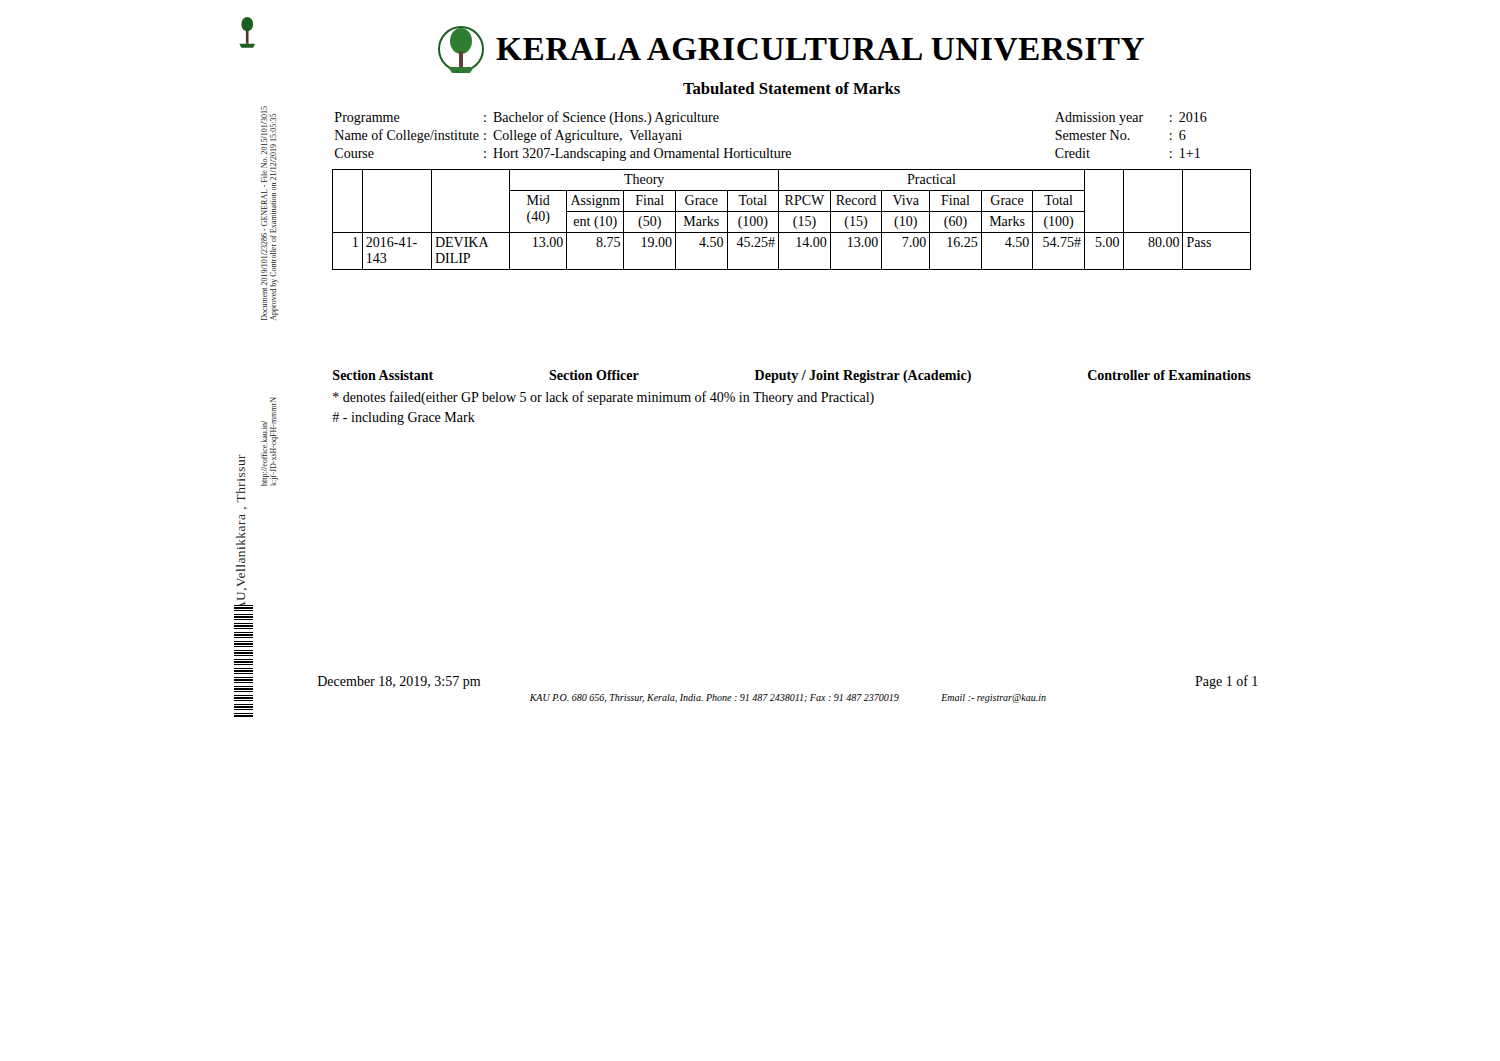Document 2019/101/23286 - GENERAL - File No. 2015/101/3015
Approved by Controller of Examination on 21/12/2019 15:05:35
http://eoffice.kau.in/
k:jf-JD-xsH-oqFH-mmmrN
KAU,Vellanikkara , Thrissur
KAU
KERALA AGRICULTURAL UNIVERSITY
Tabulated Statement of Marks
| Programme | : | Bachelor of Science (Hons.) Agriculture | Admission year | : | 2016 |
| Name of College/institute | : | College of Agriculture, Vellayani | Semester No. | : | 6 |
| Course | : | Hort 3207-Landscaping and Ornamental Horticulture | Credit | : | 1+1 |
| | | | Theory | Practical | | | |
| --- | --- | --- | --- | --- | --- | --- | --- |
| Mid (40) | Assignm | Final | Grace | Total | RPCW | Record | Viva | Final | Grace | Total |
| ent (10) | (50) | Marks | (100) | (15) | (15) | (10) | (60) | Marks | (100) |
| 1 | 2016-41-143 | DEVIKA DILIP | 13.00 | 8.75 | 19.00 | 4.50 | 45.25# | 14.00 | 13.00 | 7.00 | 16.25 | 4.50 | 54.75# | 5.00 | 80.00 | Pass |
Section Assistant Section Officer Deputy / Joint Registrar (Academic) Controller of Examinations
* denotes failed(either GP below 5 or lack of separate minimum of 40% in Theory and Practical)
# - including Grace Mark
December 18, 2019, 3:57 pm Page 1 of 1
KAU P.O. 680 656, Thrissur, Kerala, India. Phone : 91 487 2438011; Fax : 91 487 2370019 Email :- registrar@kau.in